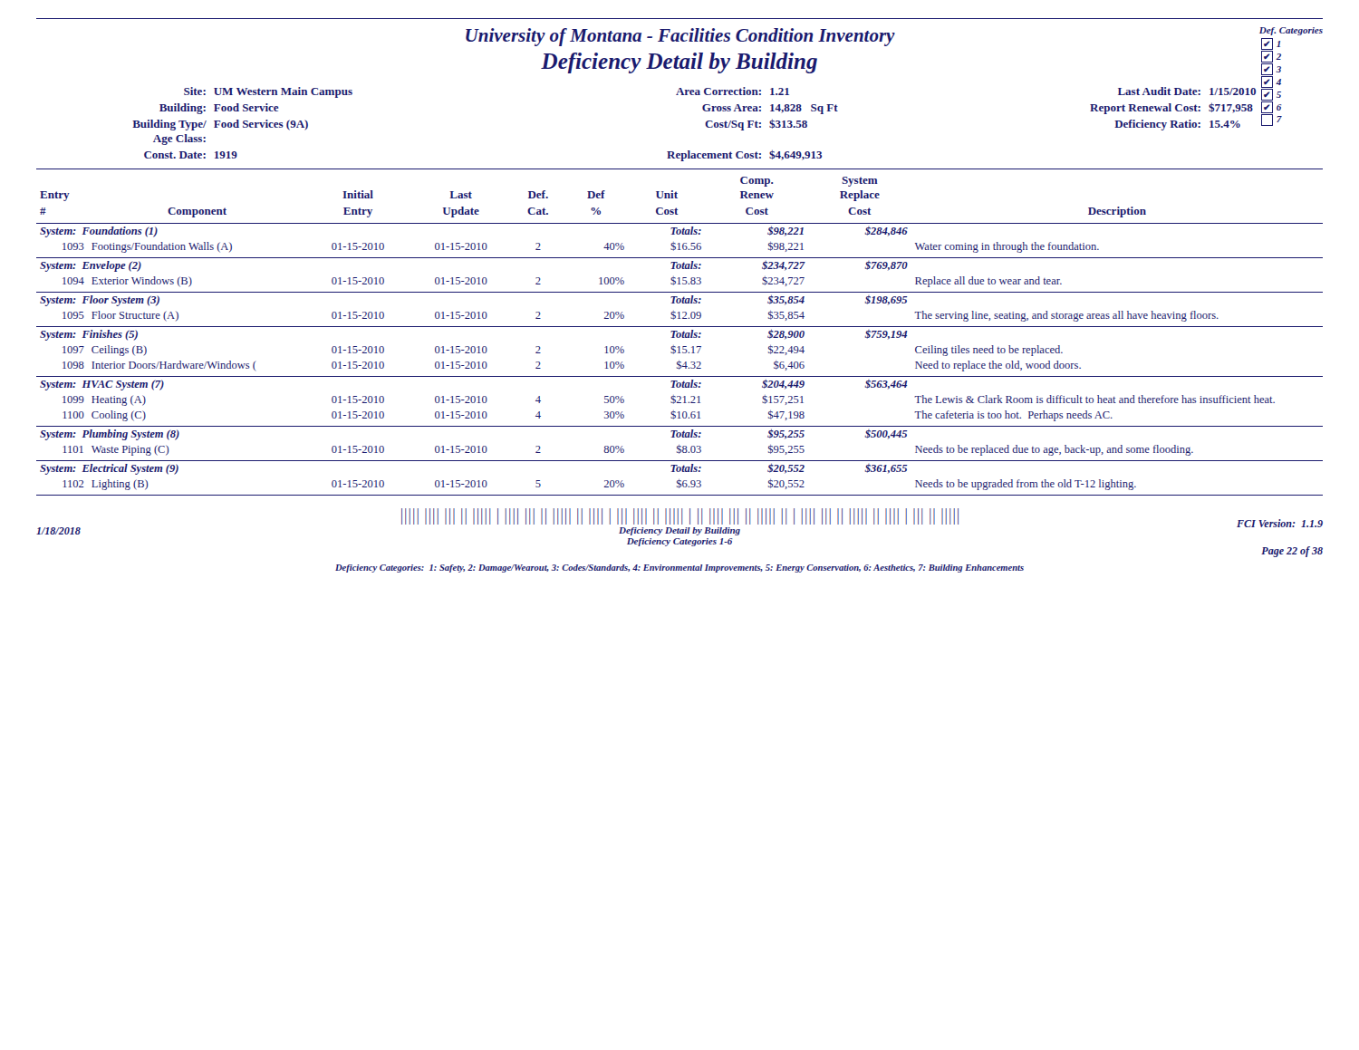Def. Categories
| ✔ | 1 |
| ✔ | 2 |
| ✔ | 3 |
| ✔ | 4 |
| ✔ | 5 |
| ✔ | 6 |
| | 7 |
University of Montana - Facilities Condition Inventory
Deficiency Detail by Building
| Site: | UM Western Main Campus | | Area Correction: | 1.21 | | Last Audit Date: | 1/15/2010 |
| Building: | Food Service | | Gross Area: | 14,828 Sq Ft | | Report Renewal Cost: | $717,958 |
| Building Type/ Age Class: | Food Services (9A) | | Cost/Sq Ft: | $313.58 | | Deficiency Ratio: | 15.4% |
| Const. Date: | 1919 | | Replacement Cost: | $4,649,913 | | | |
| Entry | | Initial | Last | Def. | Def | Unit | Comp. Renew | System Replace | |
| --- | --- | --- | --- | --- | --- | --- | --- | --- | --- |
| # | Component | Entry | Update | Cat. | % | Cost | Cost | Cost | Description |
| System: Foundations (1) | | | | Totals: | $98,221 | $284,846 | |
| 1093 | Footings/Foundation Walls (A) | 01-15-2010 | 01-15-2010 | 2 | 40% | $16.56 | $98,221 | | Water coming in through the foundation. |
| System: Envelope (2) | | | | Totals: | $234,727 | $769,870 | |
| 1094 | Exterior Windows (B) | 01-15-2010 | 01-15-2010 | 2 | 100% | $15.83 | $234,727 | | Replace all due to wear and tear. |
| System: Floor System (3) | | | | Totals: | $35,854 | $198,695 | |
| 1095 | Floor Structure (A) | 01-15-2010 | 01-15-2010 | 2 | 20% | $12.09 | $35,854 | | The serving line, seating, and storage areas all have heaving floors. |
| System: Finishes (5) | | | | Totals: | $28,900 | $759,194 | |
| 1097 | Ceilings (B) | 01-15-2010 | 01-15-2010 | 2 | 10% | $15.17 | $22,494 | | Ceiling tiles need to be replaced. |
| 1098 | Interior Doors/Hardware/Windows ( | 01-15-2010 | 01-15-2010 | 2 | 10% | $4.32 | $6,406 | | Need to replace the old, wood doors. |
| System: HVAC System (7) | | | | Totals: | $204,449 | $563,464 | |
| 1099 | Heating (A) | 01-15-2010 | 01-15-2010 | 4 | 50% | $21.21 | $157,251 | | The Lewis & Clark Room is difficult to heat and therefore has insufficient heat. |
| 1100 | Cooling (C) | 01-15-2010 | 01-15-2010 | 4 | 30% | $10.61 | $47,198 | | The cafeteria is too hot. Perhaps needs AC. |
| System: Plumbing System (8) | | | | Totals: | $95,255 | $500,445 | |
| 1101 | Waste Piping (C) | 01-15-2010 | 01-15-2010 | 2 | 80% | $8.03 | $95,255 | | Needs to be replaced due to age, back-up, and some flooding. |
| System: Electrical System (9) | | | | Totals: | $20,552 | $361,655 | |
| 1102 | Lighting (B) | 01-15-2010 | 01-15-2010 | 5 | 20% | $6.93 | $20,552 | | Needs to be upgraded from the old T-12 lighting. |
||||| |||| ||| || ||||| | |||| ||| || ||||| || |||| | ||| |||| || ||||| | || |||| ||| || ||||| || | |||| ||| || ||||| || |||| | ||| || |||||
||||| |||| ||| || ||||| | |||| ||| || ||||| || |||| | ||| |||| || ||||| | || |||| ||| || ||||| || | |||| ||| || ||||| || |||| | ||| || |||||
Deficiency Detail by Building
Deficiency Categories 1-6
1/18/2018
FCI Version: 1.1.9
Page 22 of 38
Deficiency Categories: 1: Safety, 2: Damage/Wearout, 3: Codes/Standards, 4: Environmental Improvements, 5: Energy Conservation, 6: Aesthetics, 7: Building Enhancements